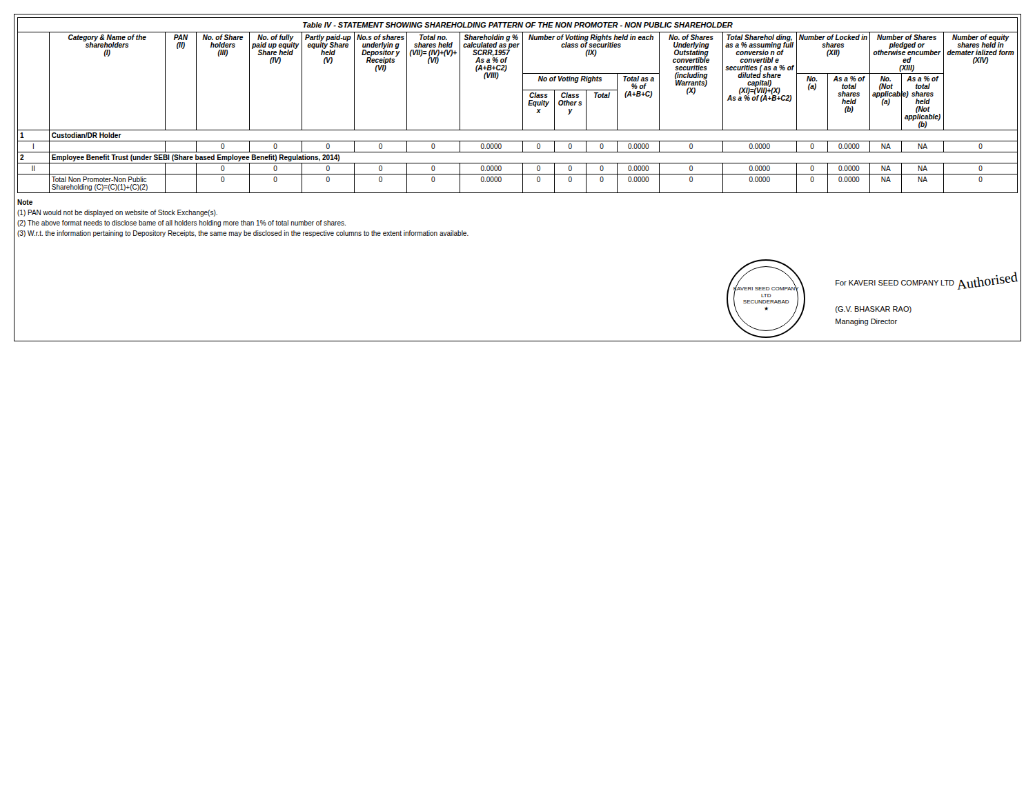Table IV - STATEMENT SHOWING SHAREHOLDING PATTERN OF THE NON PROMOTER - NON PUBLIC SHAREHOLDER
| | Category & Name of the shareholders (I) | PAN (II) | No. of Share holders (III) | No. of fully paid up equity Share held (IV) | Partly paid-up equity Share held (V) | No.s of shares underlyin g Depositor y Receipts (VI) | Total no. shares held (VII)= (IV)+(V)+(VI) | Shareholdin g % calculated as per SCRR,1957 As a % of (A+B+C2) (VIII) | Number of Votting Rights held in each class of securities (IX) | No. of Shares Underlying Outstating convertible securities (including Warrants) (X) | Total Sharehol ding, as a % assuming full conversio n of convertibl e securities ( as a % of diluted share capital) (XI)=(VII)+(X) As a % of (A+B+C2) | Number of Locked in shares (XII) | Number of Shares pledged or otherwise encumber ed (XIII) | Number of equity shares held in demater ialized form (XIV) |
| --- | --- | --- | --- | --- | --- | --- | --- | --- | --- | --- | --- | --- | --- | --- |
| No of Voting Rights | Total as a % of (A+B+C) | No. (a) | As a % of total shares held (b) | No. (Not applicable) (a) | As a % of total shares held (Not applicable) (b) |
| Class Equity x | Class Other s y | Total |
| 1 | Custodian/DR Holder |
| I | | | 0 | 0 | 0 | 0 | 0 | 0.0000 | 0 | 0 | 0 | 0.0000 | 0 | 0.0000 | 0 | 0.0000 | NA | NA | 0 |
| 2 | Employee Benefit Trust (under SEBI (Share based Employee Benefit) Regulations, 2014) |
| II | | | 0 | 0 | 0 | 0 | 0 | 0.0000 | 0 | 0 | 0 | 0.0000 | 0 | 0.0000 | 0 | 0.0000 | NA | NA | 0 |
| | Total Non Promoter-Non Public Shareholding (C)=(C)(1)+(C)(2) | | 0 | 0 | 0 | 0 | 0 | 0.0000 | 0 | 0 | 0 | 0.0000 | 0 | 0.0000 | 0 | 0.0000 | NA | NA | 0 |
Note
(1) PAN would not be displayed on website of Stock Exchange(s).
(2) The above format needs to disclose bame of all holders holding more than 1% of total number of shares.
(3) W.r.t. the information pertaining to Depository Receipts, the same may be disclosed in the respective columns to the extent information available.
KAVERI SEED COMPANY LTD
SECUNDERABAD
★ For KAVERI SEED COMPANY LTD Authorised
(G.V. BHASKAR RAO)
Managing Director